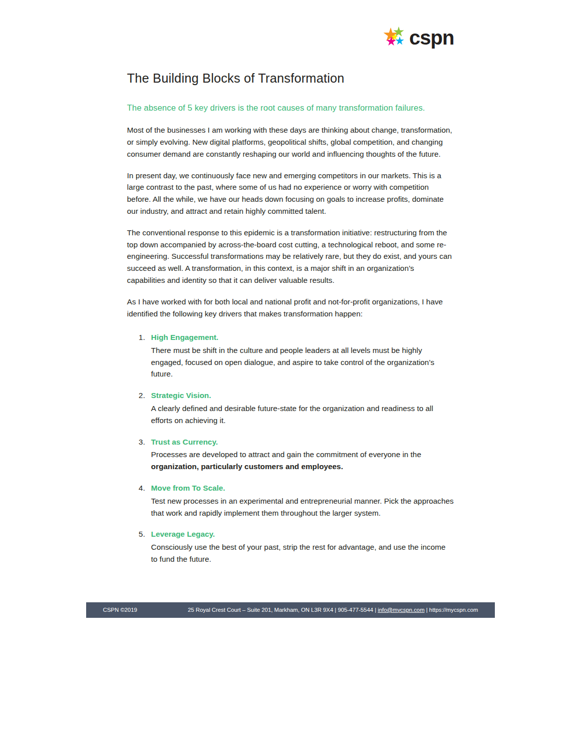cspn
The Building Blocks of Transformation
The absence of 5 key drivers is the root causes of many transformation failures.
Most of the businesses I am working with these days are thinking about change, transformation, or simply evolving. New digital platforms, geopolitical shifts, global competition, and changing consumer demand are constantly reshaping our world and influencing thoughts of the future.
In present day, we continuously face new and emerging competitors in our markets. This is a large contrast to the past, where some of us had no experience or worry with competition before. All the while, we have our heads down focusing on goals to increase profits, dominate our industry, and attract and retain highly committed talent.
The conventional response to this epidemic is a transformation initiative: restructuring from the top down accompanied by across-the-board cost cutting, a technological reboot, and some re-engineering. Successful transformations may be relatively rare, but they do exist, and yours can succeed as well. A transformation, in this context, is a major shift in an organization’s capabilities and identity so that it can deliver valuable results.
As I have worked with for both local and national profit and not-for-profit organizations, I have identified the following key drivers that makes transformation happen:
High Engagement. There must be shift in the culture and people leaders at all levels must be highly engaged, focused on open dialogue, and aspire to take control of the organization’s future.
Strategic Vision. A clearly defined and desirable future-state for the organization and readiness to all efforts on achieving it.
Trust as Currency. Processes are developed to attract and gain the commitment of everyone in the organization, particularly customers and employees.
Move from To Scale. Test new processes in an experimental and entrepreneurial manner. Pick the approaches that work and rapidly implement them throughout the larger system.
Leverage Legacy. Consciously use the best of your past, strip the rest for advantage, and use the income to fund the future.
CSPN ©2019
25 Royal Crest Court – Suite 201, Markham, ON L3R 9X4 | 905-477-5544 | info@mycspn.com | https://mycspn.com